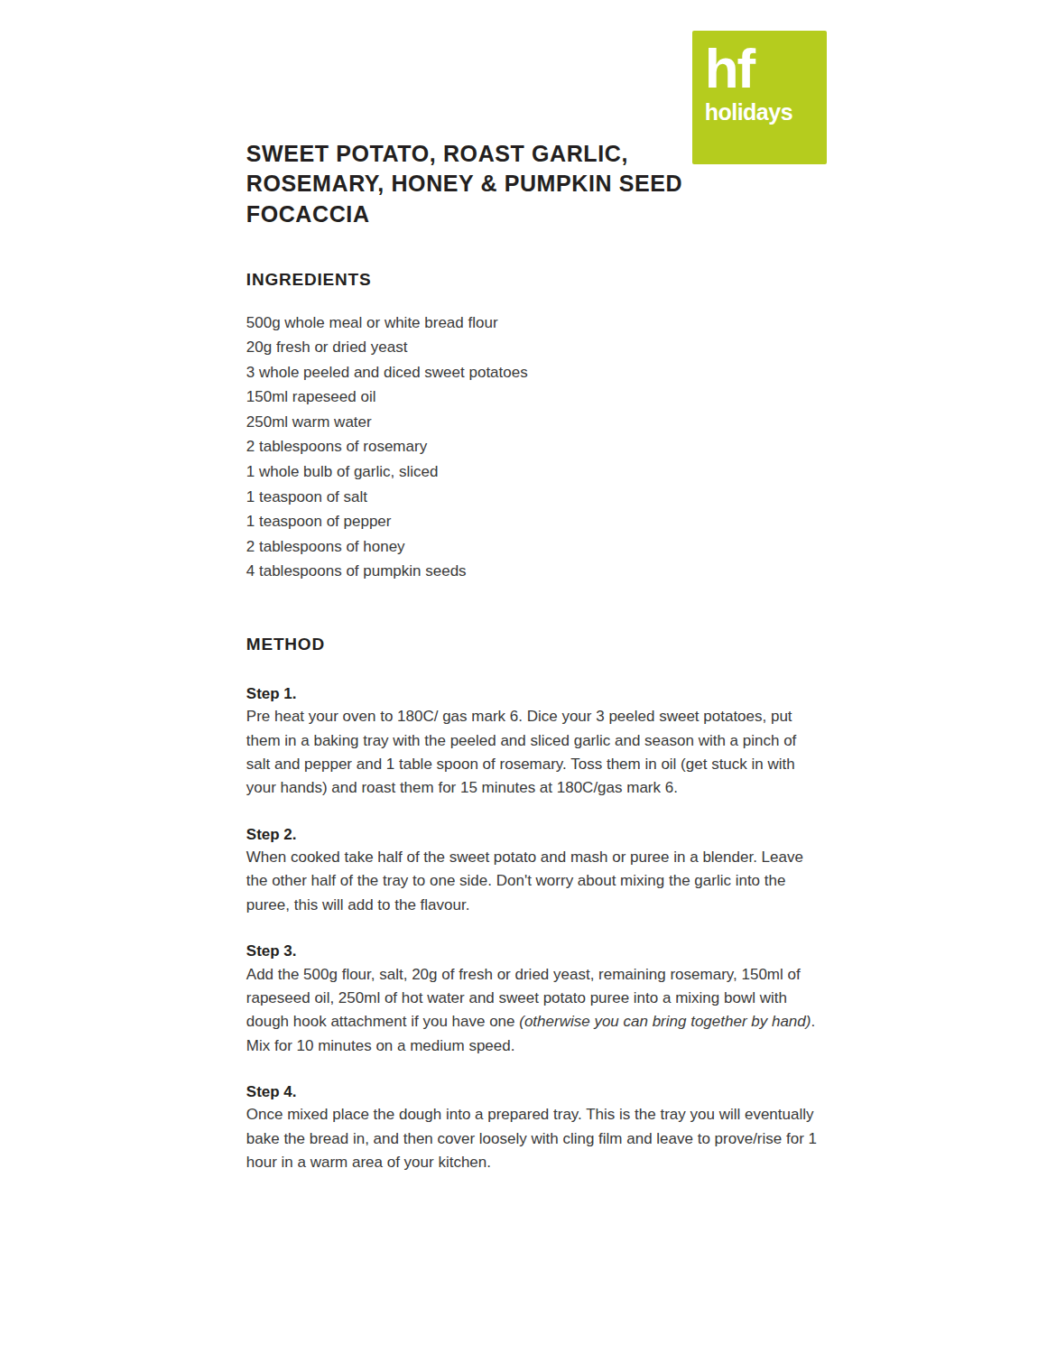hf holidays
Sweet Potato, Roast Garlic, Rosemary, Honey & Pumpkin Seed Focaccia
Ingredients
500g whole meal or white bread flour
20g fresh or dried yeast
3 whole peeled and diced sweet potatoes
150ml rapeseed oil
250ml warm water
2 tablespoons of rosemary
1 whole bulb of garlic, sliced
1 teaspoon of salt
1 teaspoon of pepper
2 tablespoons of honey
4 tablespoons of pumpkin seeds
Method
Step 1.
Pre heat your oven to 180C/ gas mark 6. Dice your 3 peeled sweet potatoes, put them in a baking tray with the peeled and sliced garlic and season with a pinch of salt and pepper and 1 table spoon of rosemary. Toss them in oil (get stuck in with your hands) and roast them for 15 minutes at 180C/gas mark 6.
Step 2.
When cooked take half of the sweet potato and mash or puree in a blender. Leave the other half of the tray to one side. Don't worry about mixing the garlic into the puree, this will add to the flavour.
Step 3.
Add the 500g flour, salt, 20g of fresh or dried yeast, remaining rosemary, 150ml of rapeseed oil, 250ml of hot water and sweet potato puree into a mixing bowl with dough hook attachment if you have one (otherwise you can bring together by hand). Mix for 10 minutes on a medium speed.
Step 4.
Once mixed place the dough into a prepared tray. This is the tray you will eventually bake the bread in, and then cover loosely with cling film and leave to prove/rise for 1 hour in a warm area of your kitchen.